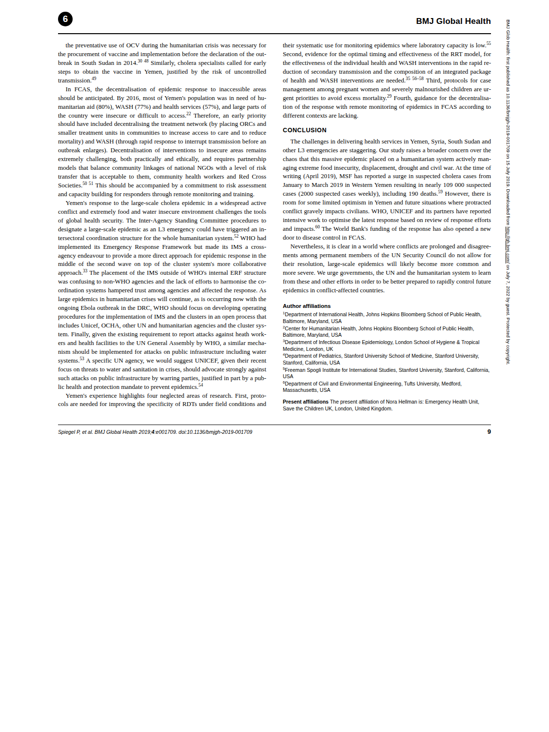6
BMJ Global Health
BMJ Glob Health: first published as 10.1136/bmjgh-2019-001709 on 15 July 2019. Downloaded from http://gh.bmj.com/ on July 7, 2022 by guest. Protected by copyright.
the preventative use of OCV during the humanitarian crisis was necessary for the procurement of vaccine and implementation before the declaration of the outbreak in South Sudan in 2014.30 48 Similarly, cholera specialists called for early steps to obtain the vaccine in Yemen, justified by the risk of uncontrolled transmission.49
In FCAS, the decentralisation of epidemic response to inaccessible areas should be anticipated. By 2016, most of Yemen's population was in need of humanitarian aid (80%), WASH (77%) and health services (57%), and large parts of the country were insecure or difficult to access.22 Therefore, an early priority should have included decentralising the treatment network (by placing ORCs and smaller treatment units in communities to increase access to care and to reduce mortality) and WASH (through rapid response to interrupt transmission before an outbreak enlarges). Decentralisation of interventions to insecure areas remains extremely challenging, both practically and ethically, and requires partnership models that balance community linkages of national NGOs with a level of risk transfer that is acceptable to them, community health workers and Red Cross Societies.50 51 This should be accompanied by a commitment to risk assessment and capacity building for responders through remote monitoring and training.
Yemen's response to the large-scale cholera epidemic in a widespread active conflict and extremely food and water insecure environment challenges the tools of global health security. The Inter-Agency Standing Committee procedures to designate a large-scale epidemic as an L3 emergency could have triggered an intersectoral coordination structure for the whole humanitarian system.52 WHO had implemented its Emergency Response Framework but made its IMS a cross-agency endeavour to provide a more direct approach for epidemic response in the middle of the second wave on top of the cluster system's more collaborative approach.33 The placement of the IMS outside of WHO's internal ERF structure was confusing to non-WHO agencies and the lack of efforts to harmonise the coordination systems hampered trust among agencies and affected the response. As large epidemics in humanitarian crises will continue, as is occurring now with the ongoing Ebola outbreak in the DRC, WHO should focus on developing operating procedures for the implementation of IMS and the clusters in an open process that includes Unicef, OCHA, other UN and humanitarian agencies and the cluster system. Finally, given the existing requirement to report attacks against heath workers and health facilities to the UN General Assembly by WHO, a similar mechanism should be implemented for attacks on public infrastructure including water systems.53 A specific UN agency, we would suggest UNICEF, given their recent focus on threats to water and sanitation in crises, should advocate strongly against such attacks on public infrastructure by warring parties, justified in part by a public health and protection mandate to prevent epidemics.54
Yemen's experience highlights four neglected areas of research. First, protocols are needed for improving the specificity of RDTs under field conditions and their systematic use for monitoring epidemics where laboratory capacity is low.55 Second, evidence for the optimal timing and effectiveness of the RRT model, for the effectiveness of the individual health and WASH interventions in the rapid reduction of secondary transmission and the composition of an integrated package of health and WASH interventions are needed.35 56–58 Third, protocols for case management among pregnant women and severely malnourished children are urgent priorities to avoid excess mortality.29 Fourth, guidance for the decentralisation of the response with remote monitoring of epidemics in FCAS according to different contexts are lacking.
Conclusion
The challenges in delivering health services in Yemen, Syria, South Sudan and other L3 emergencies are staggering. Our study raises a broader concern over the chaos that this massive epidemic placed on a humanitarian system actively managing extreme food insecurity, displacement, drought and civil war. At the time of writing (April 2019), MSF has reported a surge in suspected cholera cases from January to March 2019 in Western Yemen resulting in nearly 109 000 suspected cases (2000 suspected cases weekly), including 190 deaths.59 However, there is room for some limited optimism in Yemen and future situations where protracted conflict gravely impacts civilians. WHO, UNICEF and its partners have reported intensive work to optimise the latest response based on review of response efforts and impacts.60 The World Bank's funding of the response has also opened a new door to disease control in FCAS.
Nevertheless, it is clear in a world where conflicts are prolonged and disagreements among permanent members of the UN Security Council do not allow for their resolution, large-scale epidemics will likely become more common and more severe. We urge governments, the UN and the humanitarian system to learn from these and other efforts in order to be better prepared to rapidly control future epidemics in conflict-affected countries.
Author affiliations
1Department of International Health, Johns Hopkins Bloomberg School of Public Health, Baltimore, Maryland, USA
2Center for Humanitarian Health, Johns Hopkins Bloomberg School of Public Health, Baltimore, Maryland, USA
3Department of Infectious Disease Epidemiology, London School of Hygiene & Tropical Medicine, London, UK
4Department of Pediatrics, Stanford University School of Medicine, Stanford University, Stanford, California, USA
5Freeman Spogli Institute for International Studies, Stanford University, Stanford, California, USA
6Department of Civil and Environmental Engineering, Tufts University, Medford, Massachusetts, USA
Present affiliations The present affiliation of Nora Hellman is: Emergency Health Unit, Save the Children UK, London, United Kingdom.
Spiegel P, et al. BMJ Global Health 2019;4:e001709. doi:10.1136/bmjgh-2019-001709
9